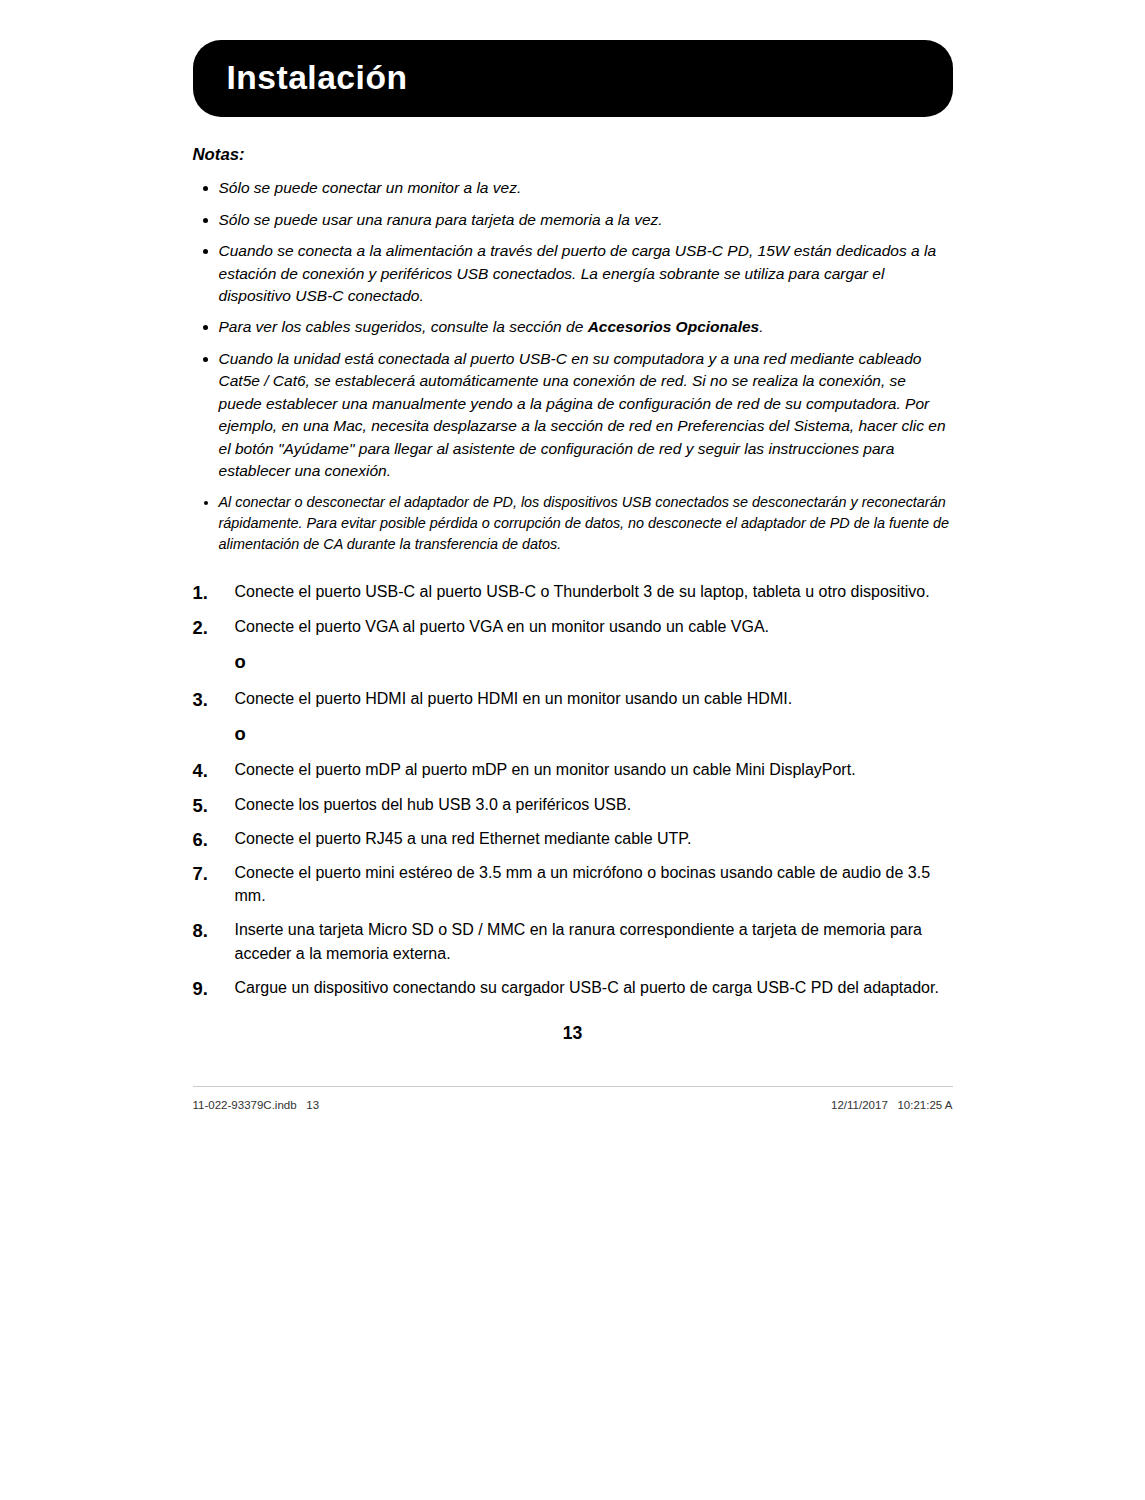Instalación
Notas:
Sólo se puede conectar un monitor a la vez.
Sólo se puede usar una ranura para tarjeta de memoria a la vez.
Cuando se conecta a la alimentación a través del puerto de carga USB-C PD, 15W están dedicados a la estación de conexión y periféricos USB conectados. La energía sobrante se utiliza para cargar el dispositivo USB-C conectado.
Para ver los cables sugeridos, consulte la sección de Accesorios Opcionales.
Cuando la unidad está conectada al puerto USB-C en su computadora y a una red mediante cableado Cat5e / Cat6, se establecerá automáticamente una conexión de red. Si no se realiza la conexión, se puede establecer una manualmente yendo a la página de configuración de red de su computadora. Por ejemplo, en una Mac, necesita desplazarse a la sección de red en Preferencias del Sistema, hacer clic en el botón "Ayúdame" para llegar al asistente de configuración de red y seguir las instrucciones para establecer una conexión.
Al conectar o desconectar el adaptador de PD, los dispositivos USB conectados se desconectarán y reconectarán rápidamente. Para evitar posible pérdida o corrupción de datos, no desconecte el adaptador de PD de la fuente de alimentación de CA durante la transferencia de datos.
Conecte el puerto USB-C al puerto USB-C o Thunderbolt 3 de su laptop, tableta u otro dispositivo.
Conecte el puerto VGA al puerto VGA en un monitor usando un cable VGA.
o
Conecte el puerto HDMI al puerto HDMI en un monitor usando un cable HDMI.
o
Conecte el puerto mDP al puerto mDP en un monitor usando un cable Mini DisplayPort.
Conecte los puertos del hub USB 3.0 a periféricos USB.
Conecte el puerto RJ45 a una red Ethernet mediante cable UTP.
Conecte el puerto mini estéreo de 3.5 mm a un micrófono o bocinas usando cable de audio de 3.5 mm.
Inserte una tarjeta Micro SD o SD / MMC en la ranura correspondiente a tarjeta de memoria para acceder a la memoria externa.
Cargue un dispositivo conectando su cargador USB-C al puerto de carga USB-C PD del adaptador.
13
11-022-93379C.indb 13 12/11/2017 10:21:25 A